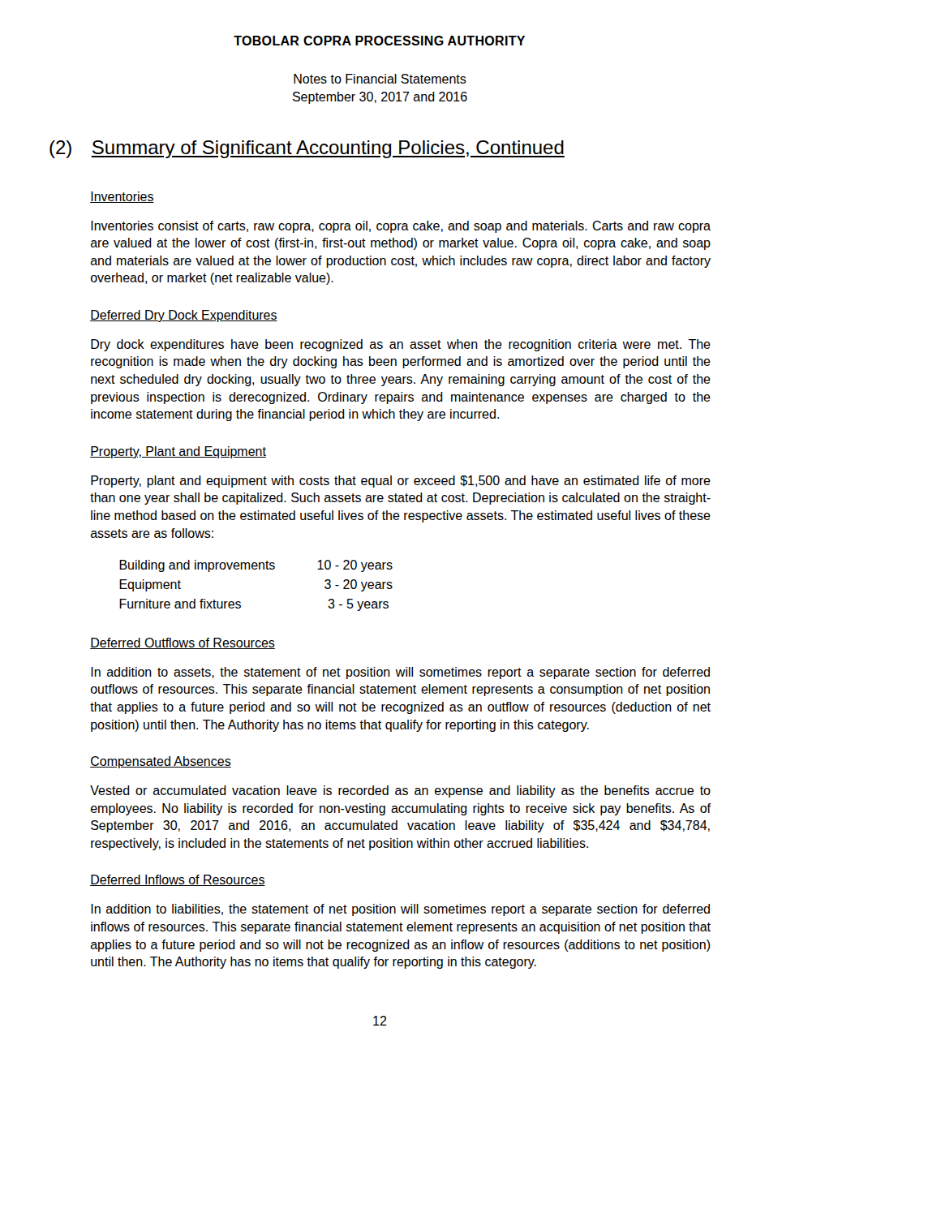TOBOLAR COPRA PROCESSING AUTHORITY
Notes to Financial Statements
September 30, 2017 and 2016
(2) Summary of Significant Accounting Policies, Continued
Inventories
Inventories consist of carts, raw copra, copra oil, copra cake, and soap and materials. Carts and raw copra are valued at the lower of cost (first-in, first-out method) or market value. Copra oil, copra cake, and soap and materials are valued at the lower of production cost, which includes raw copra, direct labor and factory overhead, or market (net realizable value).
Deferred Dry Dock Expenditures
Dry dock expenditures have been recognized as an asset when the recognition criteria were met. The recognition is made when the dry docking has been performed and is amortized over the period until the next scheduled dry docking, usually two to three years. Any remaining carrying amount of the cost of the previous inspection is derecognized. Ordinary repairs and maintenance expenses are charged to the income statement during the financial period in which they are incurred.
Property, Plant and Equipment
Property, plant and equipment with costs that equal or exceed $1,500 and have an estimated life of more than one year shall be capitalized. Such assets are stated at cost. Depreciation is calculated on the straight-line method based on the estimated useful lives of the respective assets. The estimated useful lives of these assets are as follows:
| Building and improvements | 10 - 20 years |
| Equipment | 3 - 20 years |
| Furniture and fixtures | 3 - 5 years |
Deferred Outflows of Resources
In addition to assets, the statement of net position will sometimes report a separate section for deferred outflows of resources. This separate financial statement element represents a consumption of net position that applies to a future period and so will not be recognized as an outflow of resources (deduction of net position) until then. The Authority has no items that qualify for reporting in this category.
Compensated Absences
Vested or accumulated vacation leave is recorded as an expense and liability as the benefits accrue to employees. No liability is recorded for non-vesting accumulating rights to receive sick pay benefits. As of September 30, 2017 and 2016, an accumulated vacation leave liability of $35,424 and $34,784, respectively, is included in the statements of net position within other accrued liabilities.
Deferred Inflows of Resources
In addition to liabilities, the statement of net position will sometimes report a separate section for deferred inflows of resources. This separate financial statement element represents an acquisition of net position that applies to a future period and so will not be recognized as an inflow of resources (additions to net position) until then. The Authority has no items that qualify for reporting in this category.
12